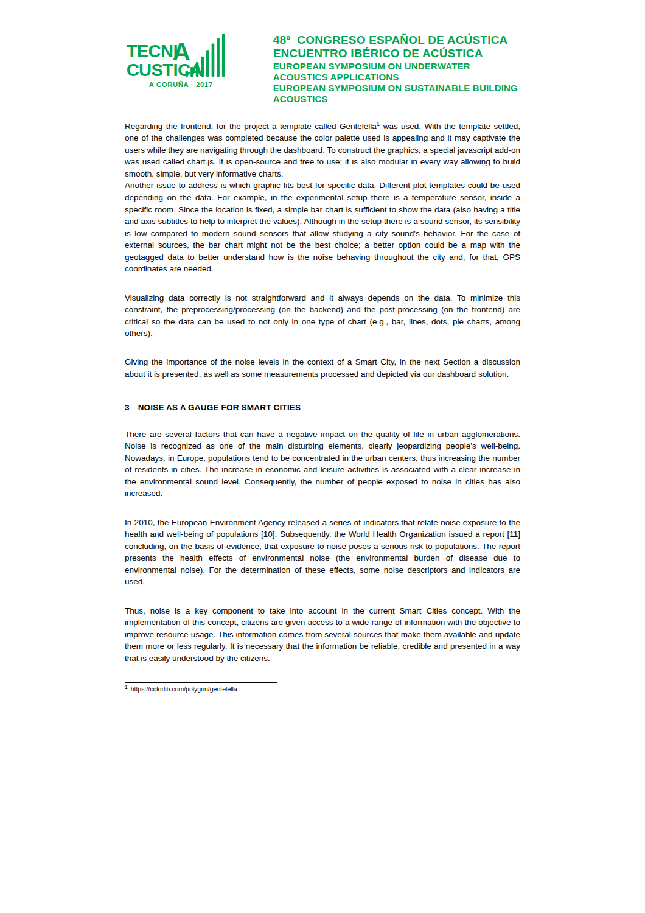TECNI A CUSTICA A CORUÑA · 2017
48º CONGRESO ESPAÑOL DE ACÚSTICA
ENCUENTRO IBÉRICO DE ACÚSTICA
EUROPEAN SYMPOSIUM ON UNDERWATER
ACOUSTICS APPLICATIONS
EUROPEAN SYMPOSIUM ON SUSTAINABLE BUILDING
ACOUSTICS
Regarding the frontend, for the project a template called Gentelella1 was used. With the template settled, one of the challenges was completed because the color palette used is appealing and it may captivate the users while they are navigating through the dashboard. To construct the graphics, a special javascript add-on was used called chart.js. It is open-source and free to use; it is also modular in every way allowing to build smooth, simple, but very informative charts.
Another issue to address is which graphic fits best for specific data. Different plot templates could be used depending on the data. For example, in the experimental setup there is a temperature sensor, inside a specific room. Since the location is fixed, a simple bar chart is sufficient to show the data (also having a title and axis subtitles to help to interpret the values). Although in the setup there is a sound sensor, its sensibility is low compared to modern sound sensors that allow studying a city sound's behavior. For the case of external sources, the bar chart might not be the best choice; a better option could be a map with the geotagged data to better understand how is the noise behaving throughout the city and, for that, GPS coordinates are needed.
Visualizing data correctly is not straightforward and it always depends on the data. To minimize this constraint, the preprocessing/processing (on the backend) and the post-processing (on the frontend) are critical so the data can be used to not only in one type of chart (e.g., bar, lines, dots, pie charts, among others).
Giving the importance of the noise levels in the context of a Smart City, in the next Section a discussion about it is presented, as well as some measurements processed and depicted via our dashboard solution.
3 NOISE AS A GAUGE FOR SMART CITIES
There are several factors that can have a negative impact on the quality of life in urban agglomerations. Noise is recognized as one of the main disturbing elements, clearly jeopardizing people's well-being. Nowadays, in Europe, populations tend to be concentrated in the urban centers, thus increasing the number of residents in cities. The increase in economic and leisure activities is associated with a clear increase in the environmental sound level. Consequently, the number of people exposed to noise in cities has also increased.
In 2010, the European Environment Agency released a series of indicators that relate noise exposure to the health and well-being of populations [10]. Subsequently, the World Health Organization issued a report [11] concluding, on the basis of evidence, that exposure to noise poses a serious risk to populations. The report presents the health effects of environmental noise (the environmental burden of disease due to environmental noise). For the determination of these effects, some noise descriptors and indicators are used.
Thus, noise is a key component to take into account in the current Smart Cities concept. With the implementation of this concept, citizens are given access to a wide range of information with the objective to improve resource usage. This information comes from several sources that make them available and update them more or less regularly. It is necessary that the information be reliable, credible and presented in a way that is easily understood by the citizens.
1 https://colorlib.com/polygon/gentelella